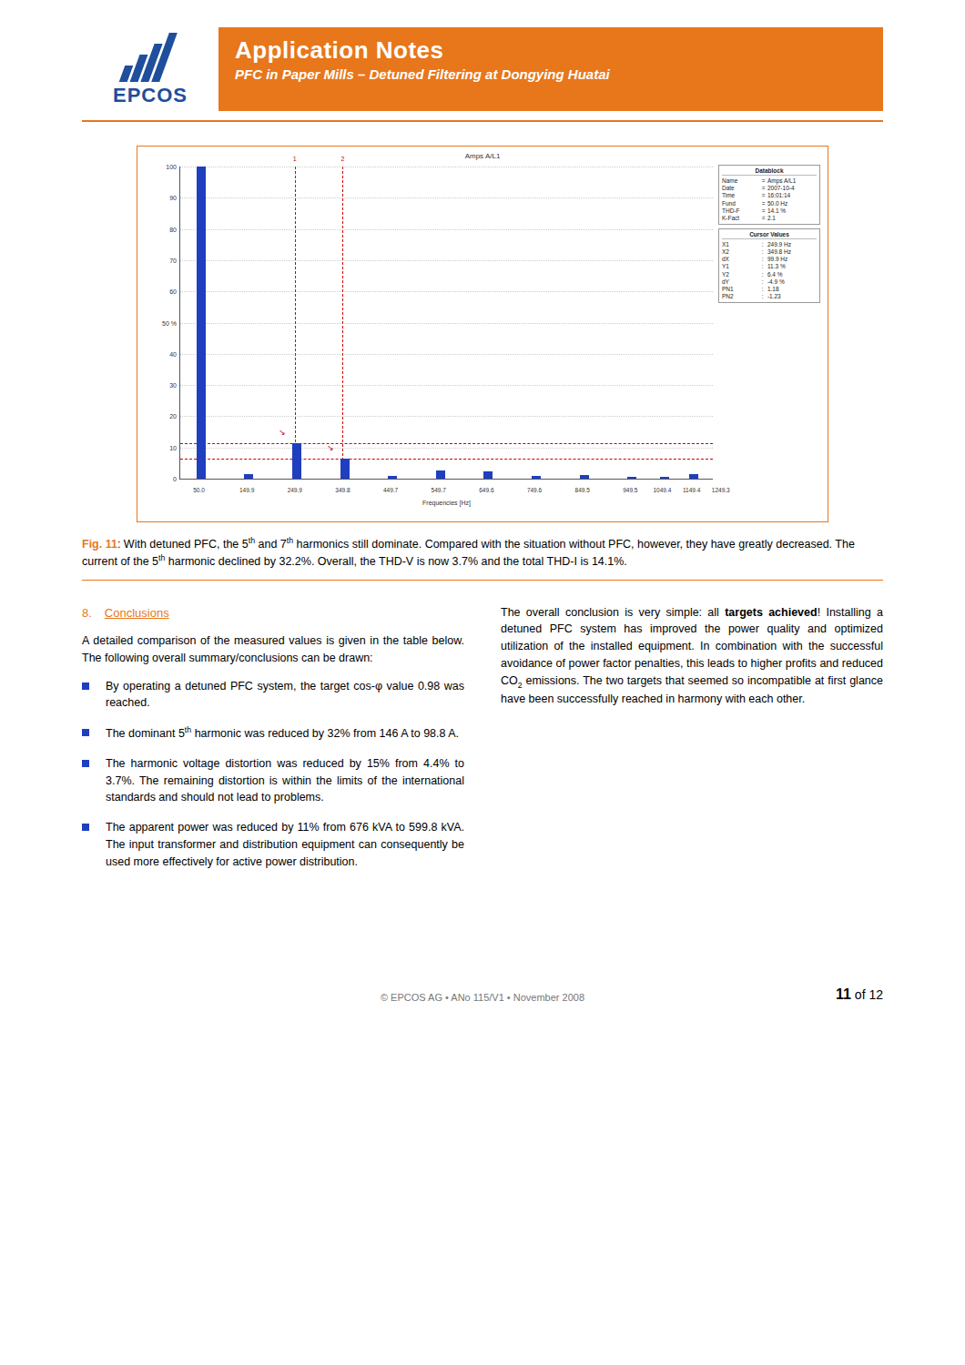EPCOS
Application Notes
PFC in Paper Mills – Detuned Filtering at Dongying Huatai
Amps A/L1
100
90
80
70
60
50 %
40
30
20
10
0
1
2
↘
↘
50.0
149.9
249.9
349.8
449.7
549.7
649.6
749.6
849.5
949.5
1049.4
1149.4
1249.3
Frequencies [Hz]
Datablock
| Name | = | Amps A/L1 |
| Date | = | 2007-10-4 |
| Time | = | 16:01:14 |
| Fund | = | 50.0 Hz |
| THD-F | = | 14.1 % |
| K-Fact | = | 2.1 |
Cursor Values
| X1 | : | 249.9 Hz |
| X2 | : | 349.8 Hz |
| dX | : | 99.9 Hz |
| Y1 | : | 11.3 % |
| Y2 | : | 6.4 % |
| dY | : | -4.9 % |
| PN1 | : | 1.18 |
| PN2 | : | -1.23 |
Fig. 11: With detuned PFC, the 5th and 7th harmonics still dominate. Compared with the situation without PFC, however, they have greatly decreased. The current of the 5th harmonic declined by 32.2%. Overall, the THD-V is now 3.7% and the total THD-I is 14.1%.
8. Conclusions
A detailed comparison of the measured values is given in the table below. The following overall summary/conclusions can be drawn:
By operating a detuned PFC system, the target cos-φ value 0.98 was reached.
The dominant 5th harmonic was reduced by 32% from 146 A to 98.8 A.
The harmonic voltage distortion was reduced by 15% from 4.4% to 3.7%. The remaining distortion is within the limits of the international standards and should not lead to problems.
The apparent power was reduced by 11% from 676 kVA to 599.8 kVA. The input transformer and distribution equipment can consequently be used more effectively for active power distribution.
The overall conclusion is very simple: all targets achieved! Installing a detuned PFC system has improved the power quality and optimized utilization of the installed equipment. In combination with the successful avoidance of power factor penalties, this leads to higher profits and reduced CO2 emissions. The two targets that seemed so incompatible at first glance have been successfully reached in harmony with each other.
© EPCOS AG • ANo 115/V1 • November 2008
11 of 12